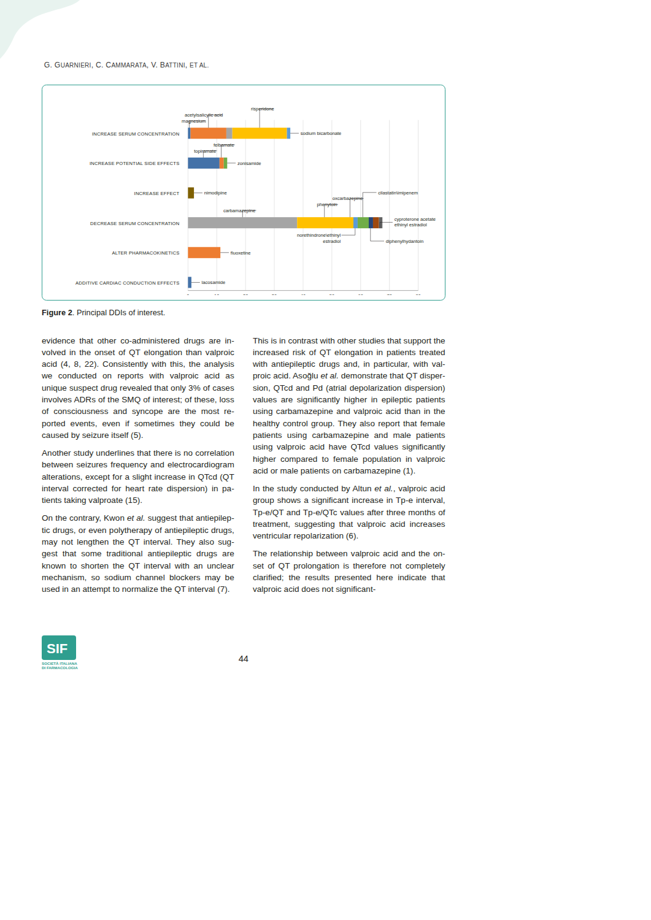G. GUARNIERI, C. CAMMARATA, V. BATTINI, ET AL.
INCREASE SERUM CONCENTRATION INCREASE POTENTIAL SIDE EFFECTS INCREASE EFFECT DECREASE SERUM CONCENTRATION ALTER PHARMACOKINETICS ADDITIVE CARDIAC CONDUCTION EFFECTS magnesium acetylsalicylic acid risperidone sodium bicarbonate topiramate felbamate zonisamide nimodipine carbamazepine phenytoin oxcarbazepine cilastatin\imipenem norethindrone\ethinyl estradiol diphenylhydantoin cyproterone acetate\ ethinyl estradiol fluoxetine lacosamide 0 10 20 30 40 50 60 70 80
Figure 2. Principal DDIs of interest.
evidence that other co-administered drugs are involved in the onset of QT elongation than valproic acid (4, 8, 22). Consistently with this, the analysis we conducted on reports with valproic acid as unique suspect drug revealed that only 3% of cases involves ADRs of the SMQ of interest; of these, loss of consciousness and syncope are the most reported events, even if sometimes they could be caused by seizure itself (5).
Another study underlines that there is no correlation between seizures frequency and electrocardiogram alterations, except for a slight increase in QTcd (QT interval corrected for heart rate dispersion) in patients taking valproate (15).
On the contrary, Kwon et al. suggest that antiepileptic drugs, or even polytherapy of antiepileptic drugs, may not lengthen the QT interval. They also suggest that some traditional antiepileptic drugs are known to shorten the QT interval with an unclear mechanism, so sodium channel blockers may be used in an attempt to normalize the QT interval (7).
This is in contrast with other studies that support the increased risk of QT elongation in patients treated with antiepileptic drugs and, in particular, with valproic acid. Asoğlu et al. demonstrate that QT dispersion, QTcd and Pd (atrial depolarization dispersion) values are significantly higher in epileptic patients using carbamazepine and valproic acid than in the healthy control group. They also report that female patients using carbamazepine and male patients using valproic acid have QTcd values significantly higher compared to female population in valproic acid or male patients on carbamazepine (1).
In the study conducted by Altun et al., valproic acid group shows a significant increase in Tp-e interval, Tp-e/QT and Tp-e/QTc values after three months of treatment, suggesting that valproic acid increases ventricular repolarization (6).
The relationship between valproic acid and the onset of QT prolongation is therefore not completely clarified; the results presented here indicate that valproic acid does not significant-
SIF SOCIETÀ ITALIANA DI FARMACOLOGIA
44